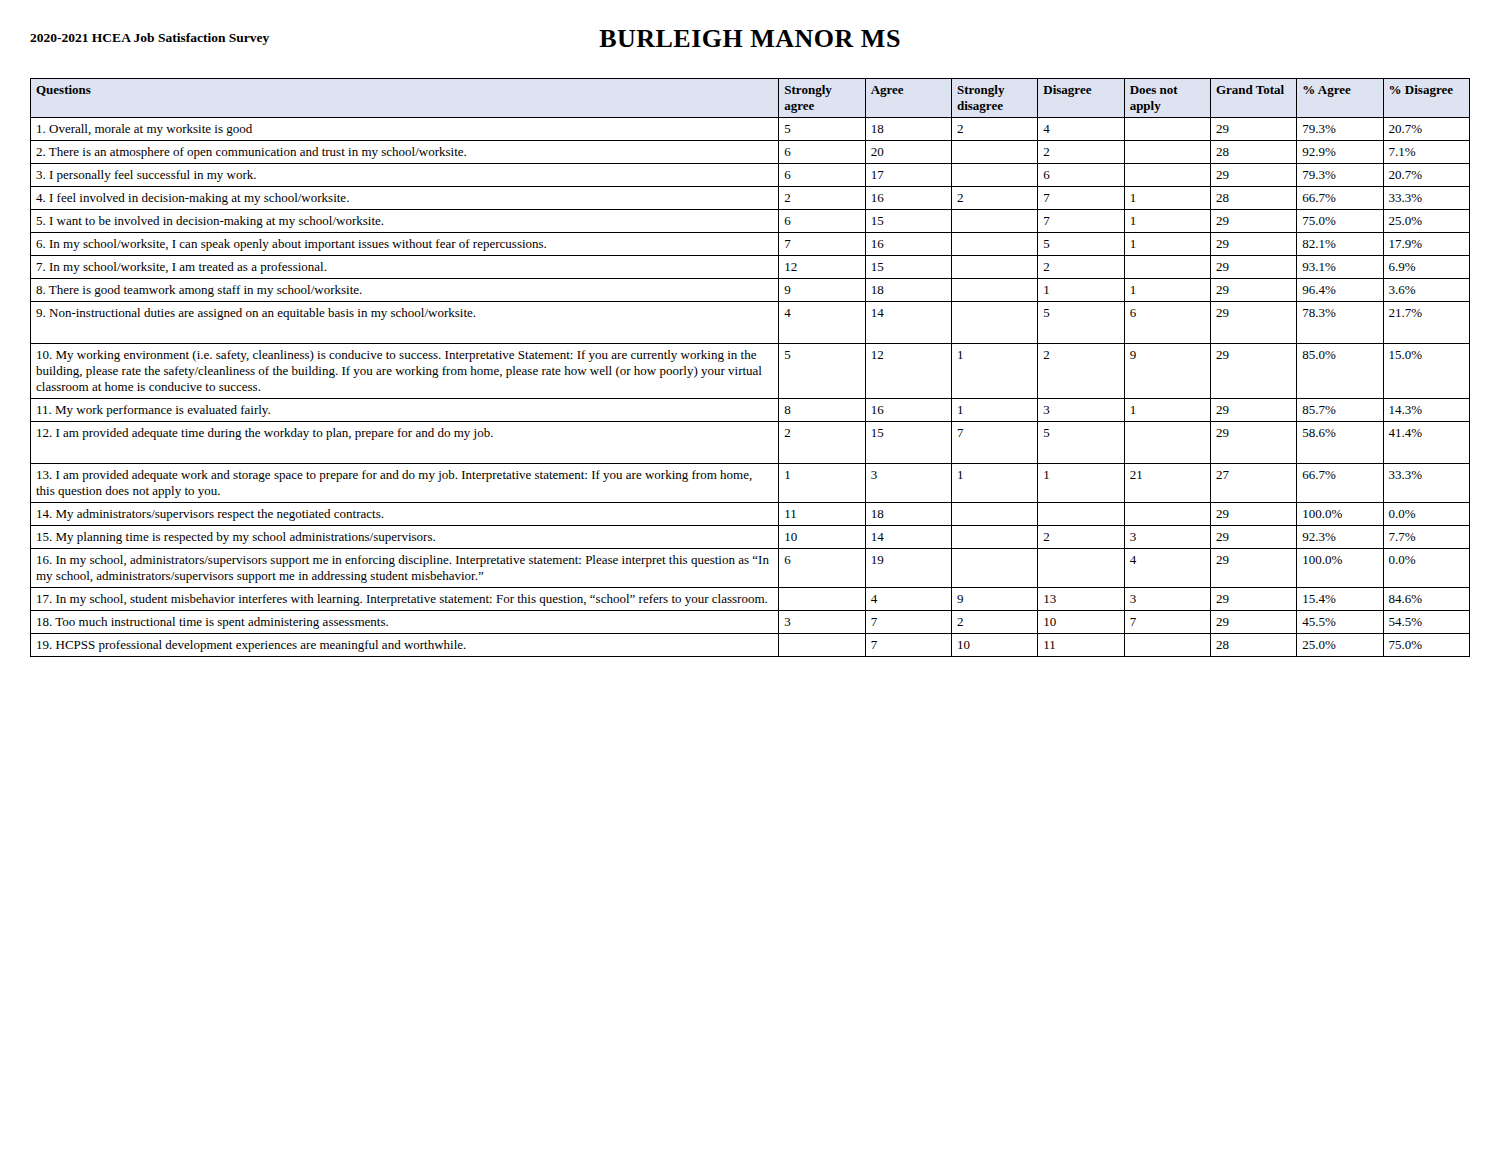2020-2021 HCEA Job Satisfaction Survey
BURLEIGH MANOR MS
| Questions | Strongly agree | Agree | Strongly disagree | Disagree | Does not apply | Grand Total | % Agree | % Disagree |
| --- | --- | --- | --- | --- | --- | --- | --- | --- |
| 1. Overall, morale at my worksite is good | 5 | 18 | 2 | 4 | | 29 | 79.3% | 20.7% |
| 2. There is an atmosphere of open communication and trust in my school/worksite. | 6 | 20 | | 2 | | 28 | 92.9% | 7.1% |
| 3. I personally feel successful in my work. | 6 | 17 | | 6 | | 29 | 79.3% | 20.7% |
| 4. I feel involved in decision-making at my school/worksite. | 2 | 16 | 2 | 7 | 1 | 28 | 66.7% | 33.3% |
| 5. I want to be involved in decision-making at my school/worksite. | 6 | 15 | | 7 | 1 | 29 | 75.0% | 25.0% |
| 6. In my school/worksite, I can speak openly about important issues without fear of repercussions. | 7 | 16 | | 5 | 1 | 29 | 82.1% | 17.9% |
| 7. In my school/worksite, I am treated as a professional. | 12 | 15 | | 2 | | 29 | 93.1% | 6.9% |
| 8. There is good teamwork among staff in my school/worksite. | 9 | 18 | | 1 | 1 | 29 | 96.4% | 3.6% |
| 9. Non-instructional duties are assigned on an equitable basis in my school/worksite. | 4 | 14 | | 5 | 6 | 29 | 78.3% | 21.7% |
| 10. My working environment (i.e. safety, cleanliness) is conducive to success. Interpretative Statement: If you are currently working in the building, please rate the safety/cleanliness of the building. If you are working from home, please rate how well (or how poorly) your virtual classroom at home is conducive to success. | 5 | 12 | 1 | 2 | 9 | 29 | 85.0% | 15.0% |
| 11. My work performance is evaluated fairly. | 8 | 16 | 1 | 3 | 1 | 29 | 85.7% | 14.3% |
| 12. I am provided adequate time during the workday to plan, prepare for and do my job. | 2 | 15 | 7 | 5 | | 29 | 58.6% | 41.4% |
| 13. I am provided adequate work and storage space to prepare for and do my job. Interpretative statement: If you are working from home, this question does not apply to you. | 1 | 3 | 1 | 1 | 21 | 27 | 66.7% | 33.3% |
| 14. My administrators/supervisors respect the negotiated contracts. | 11 | 18 | | | | 29 | 100.0% | 0.0% |
| 15. My planning time is respected by my school administrations/supervisors. | 10 | 14 | | 2 | 3 | 29 | 92.3% | 7.7% |
| 16. In my school, administrators/supervisors support me in enforcing discipline. Interpretative statement: Please interpret this question as “In my school, administrators/supervisors support me in addressing student misbehavior.” | 6 | 19 | | | 4 | 29 | 100.0% | 0.0% |
| 17. In my school, student misbehavior interferes with learning. Interpretative statement: For this question, “school” refers to your classroom. | | 4 | 9 | 13 | 3 | 29 | 15.4% | 84.6% |
| 18. Too much instructional time is spent administering assessments. | 3 | 7 | 2 | 10 | 7 | 29 | 45.5% | 54.5% |
| 19. HCPSS professional development experiences are meaningful and worthwhile. | | 7 | 10 | 11 | | 28 | 25.0% | 75.0% |